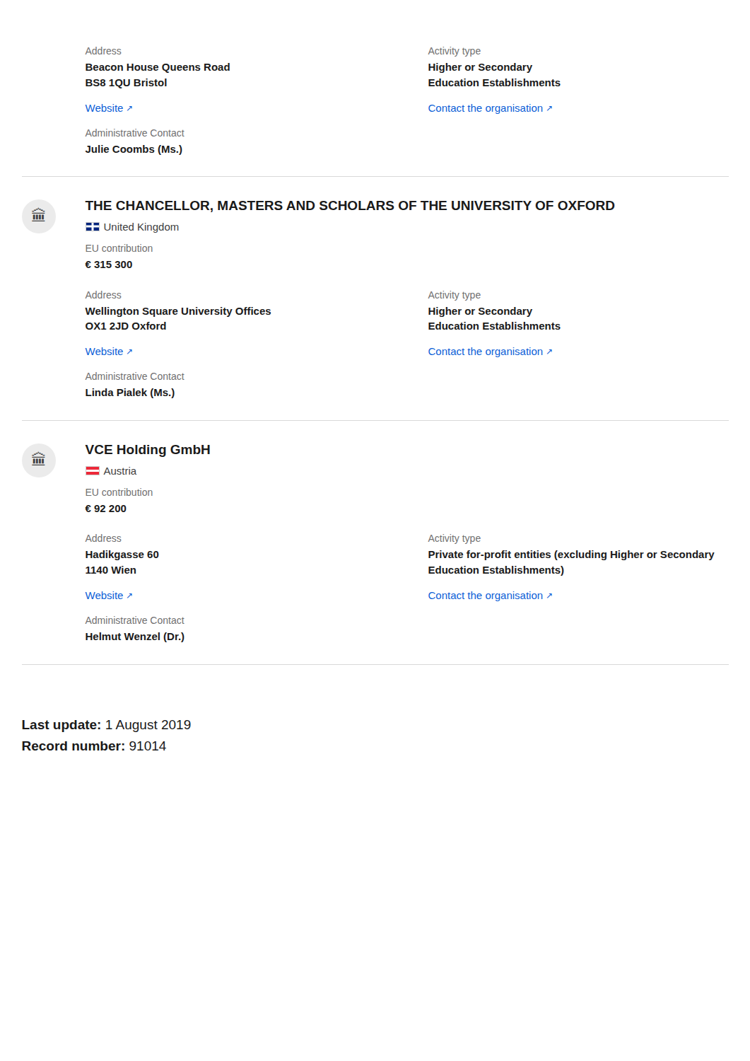Address
Beacon House Queens Road
BS8 1QU Bristol
Website↗
Activity type
Higher or Secondary
Education Establishments
Contact the organisation↗
Administrative Contact
Julie Coombs (Ms.)
🏛
The Chancellor, Masters and Scholars of the University of Oxford
United Kingdom
EU contribution
€ 315 300
Address
Wellington Square University Offices
OX1 2JD Oxford
Website↗
Activity type
Higher or Secondary
Education Establishments
Contact the organisation↗
Administrative Contact
Linda Pialek (Ms.)
🏛
VCE Holding GmbH
Austria
EU contribution
€ 92 200
Address
Hadikgasse 60
1140 Wien
Website↗
Activity type
Private for-profit entities (excluding Higher or Secondary Education Establishments)
Contact the organisation↗
Administrative Contact
Helmut Wenzel (Dr.)
Last update: 1 August 2019
Record number: 91014